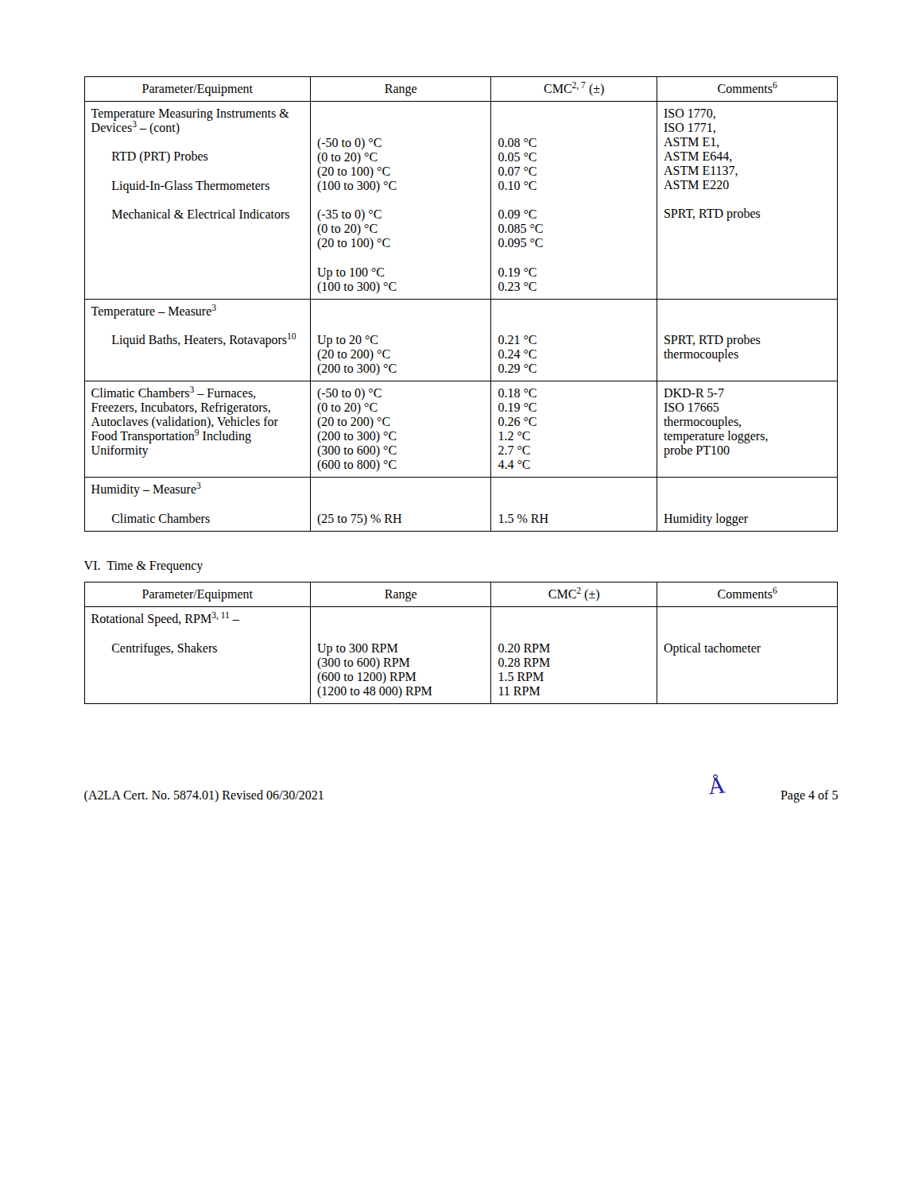| Parameter/Equipment | Range | CMC 2, 7 (±) | Comments 6 |
| --- | --- | --- | --- |
| Temperature Measuring Instruments & Devices 3 – (cont) RTD (PRT) Probes Liquid-In-Glass Thermometers Mechanical & Electrical Indicators | (-50 to 0) °C (0 to 20) °C (20 to 100) °C (100 to 300) °C (-35 to 0) °C (0 to 20) °C (20 to 100) °C Up to 100 °C (100 to 300) °C | 0.08 °C 0.05 °C 0.07 °C 0.10 °C 0.09 °C 0.085 °C 0.095 °C 0.19 °C 0.23 °C | ISO 1770, ISO 1771, ASTM E1, ASTM E644, ASTM E1137, ASTM E220 SPRT, RTD probes |
| Temperature – Measure 3 Liquid Baths, Heaters, Rotavapors 10 | Up to 20 °C (20 to 200) °C (200 to 300) °C | 0.21 °C 0.24 °C 0.29 °C | SPRT, RTD probes thermocouples |
| Climatic Chambers 3 – Furnaces, Freezers, Incubators, Refrigerators, Autoclaves (validation), Vehicles for Food Transportation 9 Including Uniformity | (-50 to 0) °C (0 to 20) °C (20 to 200) °C (200 to 300) °C (300 to 600) °C (600 to 800) °C | 0.18 °C 0.19 °C 0.26 °C 1.2 °C 2.7 °C 4.4 °C | DKD-R 5-7 ISO 17665 thermocouples, temperature loggers, probe PT100 |
| Humidity – Measure 3 Climatic Chambers | (25 to 75) % RH | 1.5 % RH | Humidity logger |
VI. Time & Frequency
| Parameter/Equipment | Range | CMC 2 (±) | Comments 6 |
| --- | --- | --- | --- |
| Rotational Speed, RPM 3, 11 – Centrifuges, Shakers | Up to 300 RPM (300 to 600) RPM (600 to 1200) RPM (1200 to 48 000) RPM | 0.20 RPM 0.28 RPM 1.5 RPM 11 RPM | Optical tachometer |
(A2LA Cert. No. 5874.01) Revised 06/30/2021 Page 4 of 5 Å